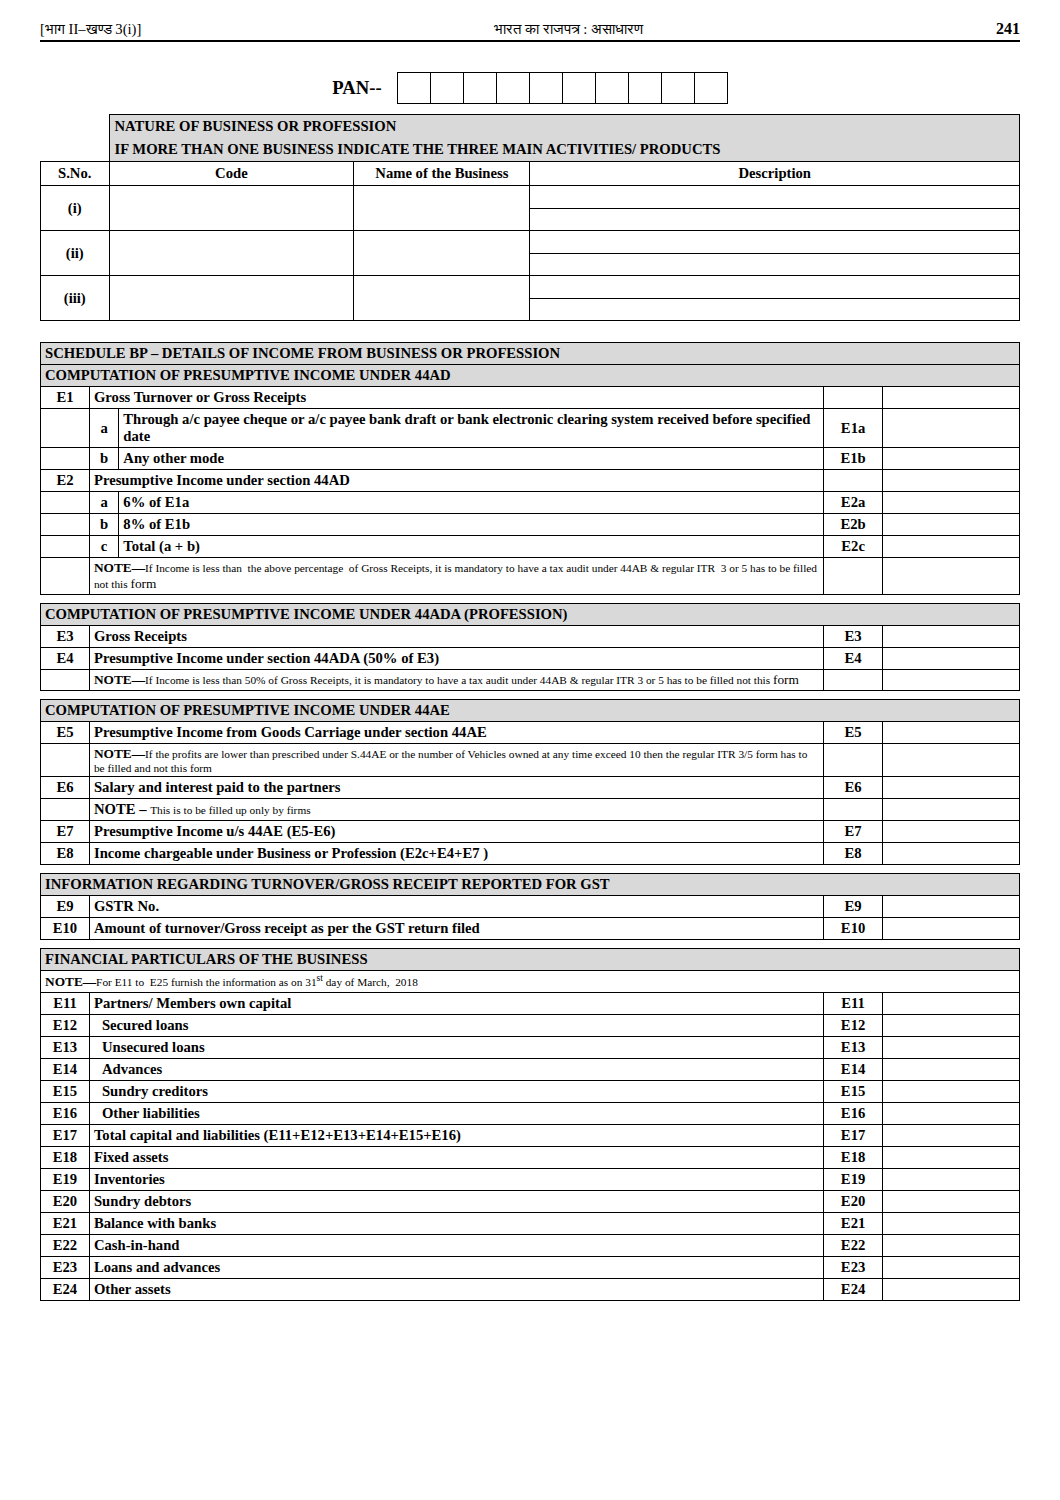[भाग II–खण्ड 3(i)]
भारत का राजपत्र : असाधारण
241
PAN--
| | NATURE OF BUSINESS OR PROFESSION |
| | IF MORE THAN ONE BUSINESS INDICATE THE THREE MAIN ACTIVITIES/ PRODUCTS |
| S.No. | Code | Name of the Business | Description |
| (i) | | | |
| (ii) | | | |
| (iii) | | | |
| SCHEDULE BP – DETAILS OF INCOME FROM BUSINESS OR PROFESSION |
| COMPUTATION OF PRESUMPTIVE INCOME UNDER 44AD |
| E1 | Gross Turnover or Gross Receipts | | |
| | a | Through a/c payee cheque or a/c payee bank draft or bank electronic clearing system received before specified date | E1a | |
| | b | Any other mode | E1b | |
| E2 | Presumptive Income under section 44AD | | |
| | a | 6% of E1a | E2a | |
| | b | 8% of E1b | E2b | |
| | c | Total (a + b) | E2c | |
| | NOTE— If Income is less than the above percentage of Gross Receipts, it is mandatory to have a tax audit under 44AB & regular ITR 3 or 5 has to be filled not this form | | |
| COMPUTATION OF PRESUMPTIVE INCOME UNDER 44ADA (PROFESSION) |
| E3 | Gross Receipts | E3 | |
| E4 | Presumptive Income under section 44ADA (50% of E3) | E4 | |
| | NOTE— If Income is less than 50% of Gross Receipts, it is mandatory to have a tax audit under 44AB & regular ITR 3 or 5 has to be filled not this form | | |
| COMPUTATION OF PRESUMPTIVE INCOME UNDER 44AE |
| E5 | Presumptive Income from Goods Carriage under section 44AE | E5 | |
| | NOTE— If the profits are lower than prescribed under S.44AE or the number of Vehicles owned at any time exceed 10 then the regular ITR 3/5 form has to be filled and not this form | | |
| E6 | Salary and interest paid to the partners | E6 | |
| | NOTE – This is to be filled up only by firms | | |
| E7 | Presumptive Income u/s 44AE (E5-E6) | E7 | |
| E8 | Income chargeable under Business or Profession (E2c+E4+E7 ) | E8 | |
| INFORMATION REGARDING TURNOVER/GROSS RECEIPT REPORTED FOR GST |
| E9 | GSTR No. | E9 | |
| E10 | Amount of turnover/Gross receipt as per the GST return filed | E10 | |
| FINANCIAL PARTICULARS OF THE BUSINESS |
| NOTE— For E11 to E25 furnish the information as on 31 st day of March, 2018 |
| E11 | Partners/ Members own capital | E11 | |
| E12 | Secured loans | E12 | |
| E13 | Unsecured loans | E13 | |
| E14 | Advances | E14 | |
| E15 | Sundry creditors | E15 | |
| E16 | Other liabilities | E16 | |
| E17 | Total capital and liabilities (E11+E12+E13+E14+E15+E16) | E17 | |
| E18 | Fixed assets | E18 | |
| E19 | Inventories | E19 | |
| E20 | Sundry debtors | E20 | |
| E21 | Balance with banks | E21 | |
| E22 | Cash-in-hand | E22 | |
| E23 | Loans and advances | E23 | |
| E24 | Other assets | E24 | |